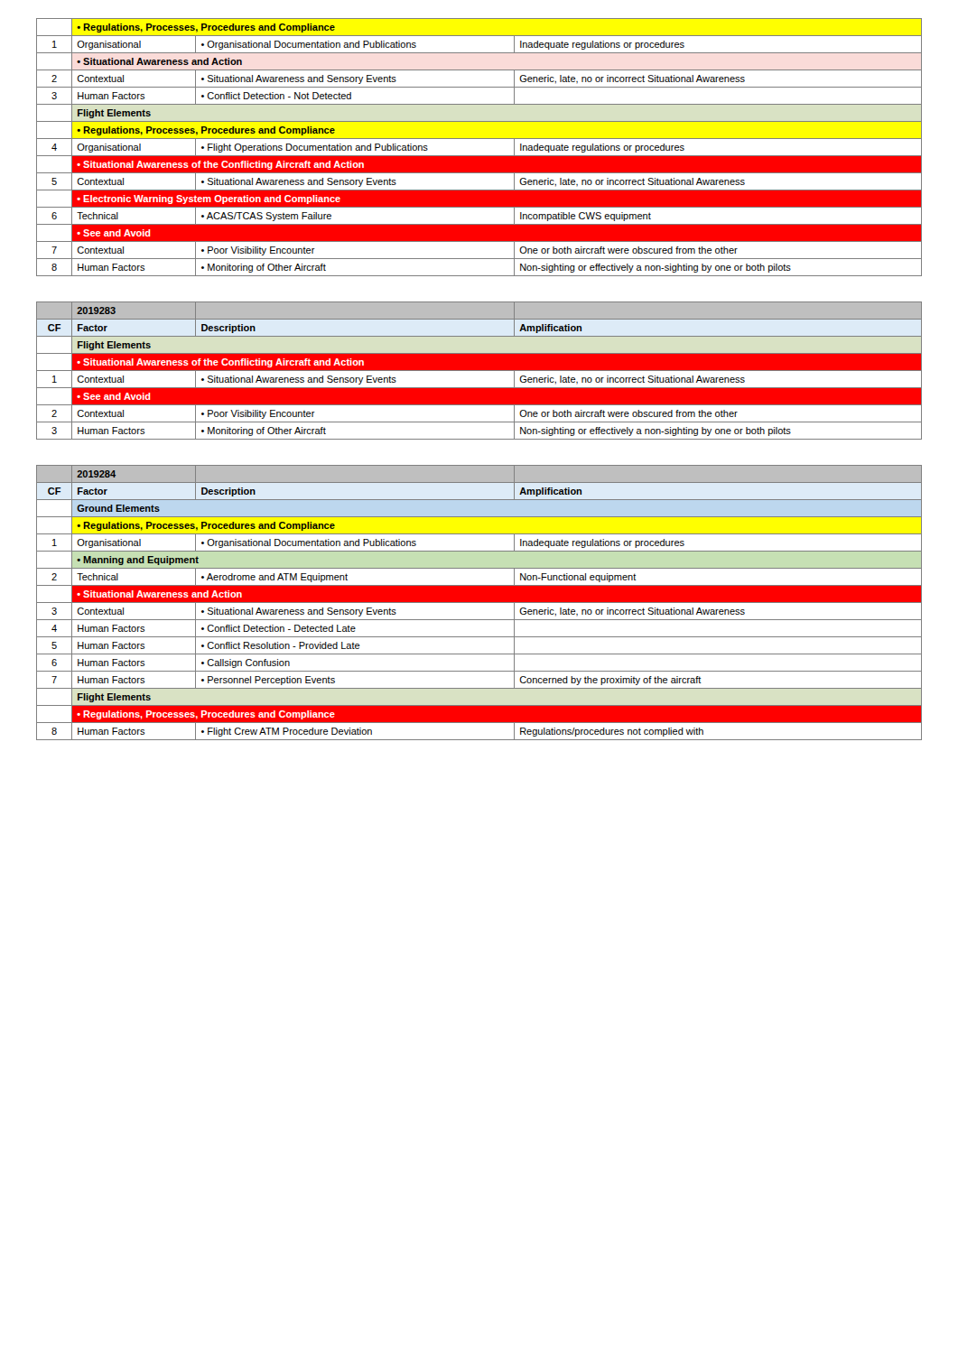| | • Regulations, Processes, Procedures and Compliance |
| 1 | Organisational | • Organisational Documentation and Publications | Inadequate regulations or procedures |
| | • Situational Awareness and Action |
| 2 | Contextual | • Situational Awareness and Sensory Events | Generic, late, no or incorrect Situational Awareness |
| 3 | Human Factors | • Conflict Detection - Not Detected | |
| | Flight Elements |
| | • Regulations, Processes, Procedures and Compliance |
| 4 | Organisational | • Flight Operations Documentation and Publications | Inadequate regulations or procedures |
| | • Situational Awareness of the Conflicting Aircraft and Action |
| 5 | Contextual | • Situational Awareness and Sensory Events | Generic, late, no or incorrect Situational Awareness |
| | • Electronic Warning System Operation and Compliance |
| 6 | Technical | • ACAS/TCAS System Failure | Incompatible CWS equipment |
| | • See and Avoid |
| 7 | Contextual | • Poor Visibility Encounter | One or both aircraft were obscured from the other |
| 8 | Human Factors | • Monitoring of Other Aircraft | Non-sighting or effectively a non-sighting by one or both pilots |
| | 2019283 | | |
| CF | Factor | Description | Amplification |
| | Flight Elements |
| | • Situational Awareness of the Conflicting Aircraft and Action |
| 1 | Contextual | • Situational Awareness and Sensory Events | Generic, late, no or incorrect Situational Awareness |
| | • See and Avoid |
| 2 | Contextual | • Poor Visibility Encounter | One or both aircraft were obscured from the other |
| 3 | Human Factors | • Monitoring of Other Aircraft | Non-sighting or effectively a non-sighting by one or both pilots |
| | 2019284 | | |
| CF | Factor | Description | Amplification |
| | Ground Elements |
| | • Regulations, Processes, Procedures and Compliance |
| 1 | Organisational | • Organisational Documentation and Publications | Inadequate regulations or procedures |
| | • Manning and Equipment |
| 2 | Technical | • Aerodrome and ATM Equipment | Non-Functional equipment |
| | • Situational Awareness and Action |
| 3 | Contextual | • Situational Awareness and Sensory Events | Generic, late, no or incorrect Situational Awareness |
| 4 | Human Factors | • Conflict Detection - Detected Late | |
| 5 | Human Factors | • Conflict Resolution - Provided Late | |
| 6 | Human Factors | • Callsign Confusion | |
| 7 | Human Factors | • Personnel Perception Events | Concerned by the proximity of the aircraft |
| | Flight Elements |
| | • Regulations, Processes, Procedures and Compliance |
| 8 | Human Factors | • Flight Crew ATM Procedure Deviation | Regulations/procedures not complied with |